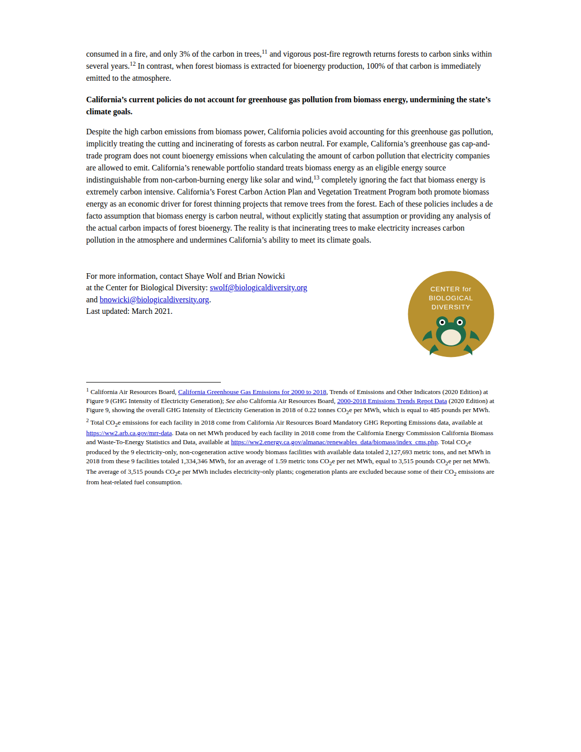consumed in a fire, and only 3% of the carbon in trees,11 and vigorous post-fire regrowth returns forests to carbon sinks within several years.12 In contrast, when forest biomass is extracted for bioenergy production, 100% of that carbon is immediately emitted to the atmosphere.
California’s current policies do not account for greenhouse gas pollution from biomass energy, undermining the state’s climate goals.
Despite the high carbon emissions from biomass power, California policies avoid accounting for this greenhouse gas pollution, implicitly treating the cutting and incinerating of forests as carbon neutral. For example, California’s greenhouse gas cap-and-trade program does not count bioenergy emissions when calculating the amount of carbon pollution that electricity companies are allowed to emit. California’s renewable portfolio standard treats biomass energy as an eligible energy source indistinguishable from non-carbon-burning energy like solar and wind,13 completely ignoring the fact that biomass energy is extremely carbon intensive. California’s Forest Carbon Action Plan and Vegetation Treatment Program both promote biomass energy as an economic driver for forest thinning projects that remove trees from the forest. Each of these policies includes a de facto assumption that biomass energy is carbon neutral, without explicitly stating that assumption or providing any analysis of the actual carbon impacts of forest bioenergy. The reality is that incinerating trees to make electricity increases carbon pollution in the atmosphere and undermines California’s ability to meet its climate goals.
For more information, contact Shaye Wolf and Brian Nowicki
at the Center for Biological Diversity: swolf@biologicaldiversity.org
and bnowicki@biologicaldiversity.org.
Last updated: March 2021.
CENTER for BIOLOGICAL DIVERSITY
1 California Air Resources Board, California Greenhouse Gas Emissions for 2000 to 2018, Trends of Emissions and Other Indicators (2020 Edition) at Figure 9 (GHG Intensity of Electricity Generation); See also California Air Resources Board, 2000-2018 Emissions Trends Repot Data (2020 Edition) at Figure 9, showing the overall GHG Intensity of Electricity Generation in 2018 of 0.22 tonnes CO2e per MWh, which is equal to 485 pounds per MWh.
2 Total CO2e emissions for each facility in 2018 come from California Air Resources Board Mandatory GHG Reporting Emissions data, available at https://ww2.arb.ca.gov/mrr-data. Data on net MWh produced by each facility in 2018 come from the California Energy Commission California Biomass and Waste-To-Energy Statistics and Data, available at https://ww2.energy.ca.gov/almanac/renewables_data/biomass/index_cms.php. Total CO2e produced by the 9 electricity-only, non-cogeneration active woody biomass facilities with available data totaled 2,127,693 metric tons, and net MWh in 2018 from these 9 facilities totaled 1,334,346 MWh, for an average of 1.59 metric tons CO2e per net MWh, equal to 3,515 pounds CO2e per net MWh. The average of 3,515 pounds CO2e per MWh includes electricity-only plants; cogeneration plants are excluded because some of their CO2 emissions are from heat-related fuel consumption.